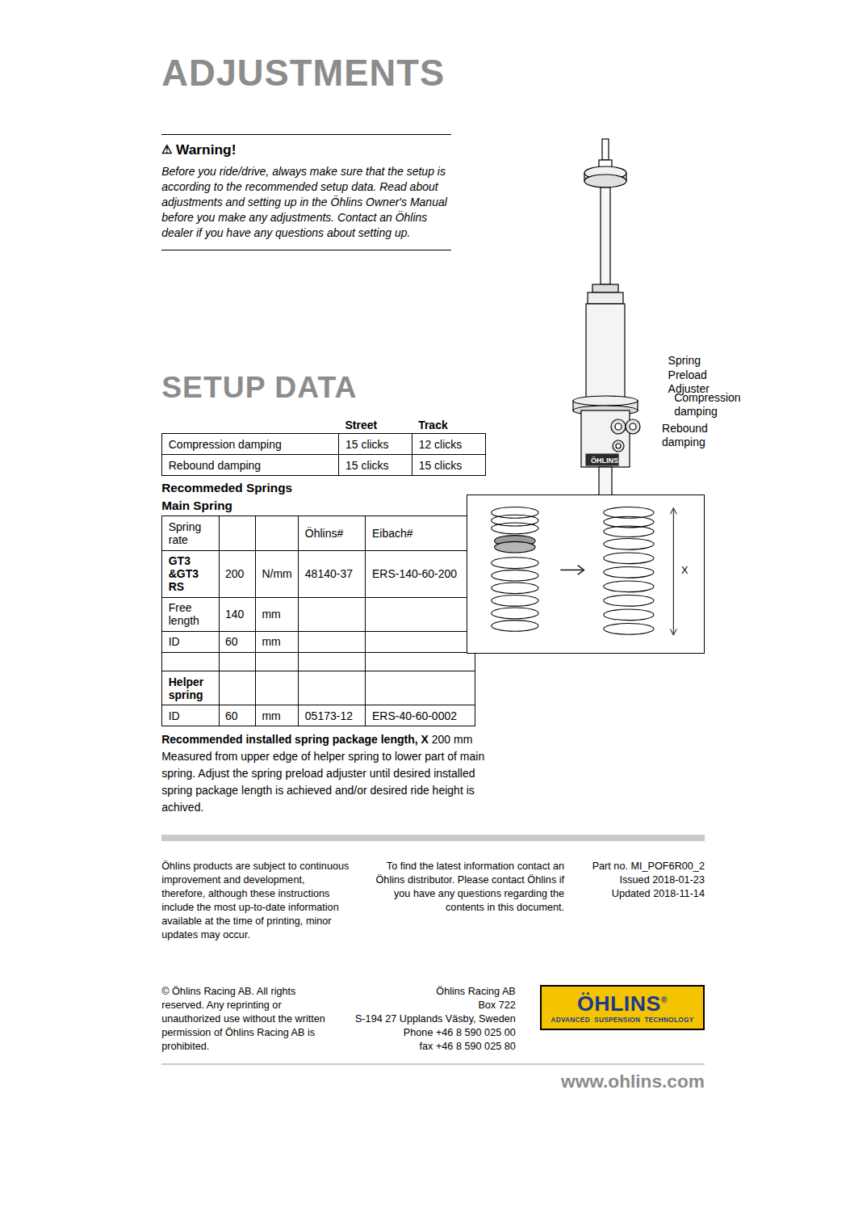ADJUSTMENTS
⚠ Warning!
Before you ride/drive, always make sure that the setup is according to the recommended setup data. Read about adjustments and setting up in the Öhlins Owner's Manual before you make any adjustments. Contact an Öhlins dealer if you have any questions about setting up.
SETUP DATA
| | Street | Track |
| --- | --- | --- |
| Compression damping | 15 clicks | 12 clicks |
| Rebound damping | 15 clicks | 15 clicks |
Recommeded Springs
Main Spring
| Spring rate | | | Öhlins# | Eibach# |
| GT3 &GT3 RS | 200 | N/mm | 48140-37 | ERS-140-60-200 |
| Free length | 140 | mm | | |
| ID | 60 | mm | | |
| Helper spring | | | | |
| ID | 60 | mm | 05173-12 | ERS-40-60-0002 |
Recommended installed spring package length, X 200 mm
Measured from upper edge of helper spring to lower part of main spring. Adjust the spring preload adjuster until desired installed spring package length is achieved and/or desired ride height is achived.
ÖHLINS
Spring
Preload
Adjuster
Compression
damping
Rebound
damping
X
Öhlins products are subject to continuous improvement and development, therefore, although these instructions include the most up-to-date information available at the time of printing, minor updates may occur.
To find the latest information contact an Öhlins distributor. Please contact Öhlins if you have any questions regarding the contents in this document.
Part no. MI_POF6R00_2
Issued 2018-01-23
Updated 2018-11-14
© Öhlins Racing AB. All rights reserved. Any reprinting or unauthorized use without the written permission of Öhlins Racing AB is prohibited.
Öhlins Racing AB
Box 722
S-194 27 Upplands Väsby, Sweden
Phone +46 8 590 025 00
fax +46 8 590 025 80
ÖHLINS®
ADVANCED SUSPENSION TECHNOLOGY
www.ohlins.com